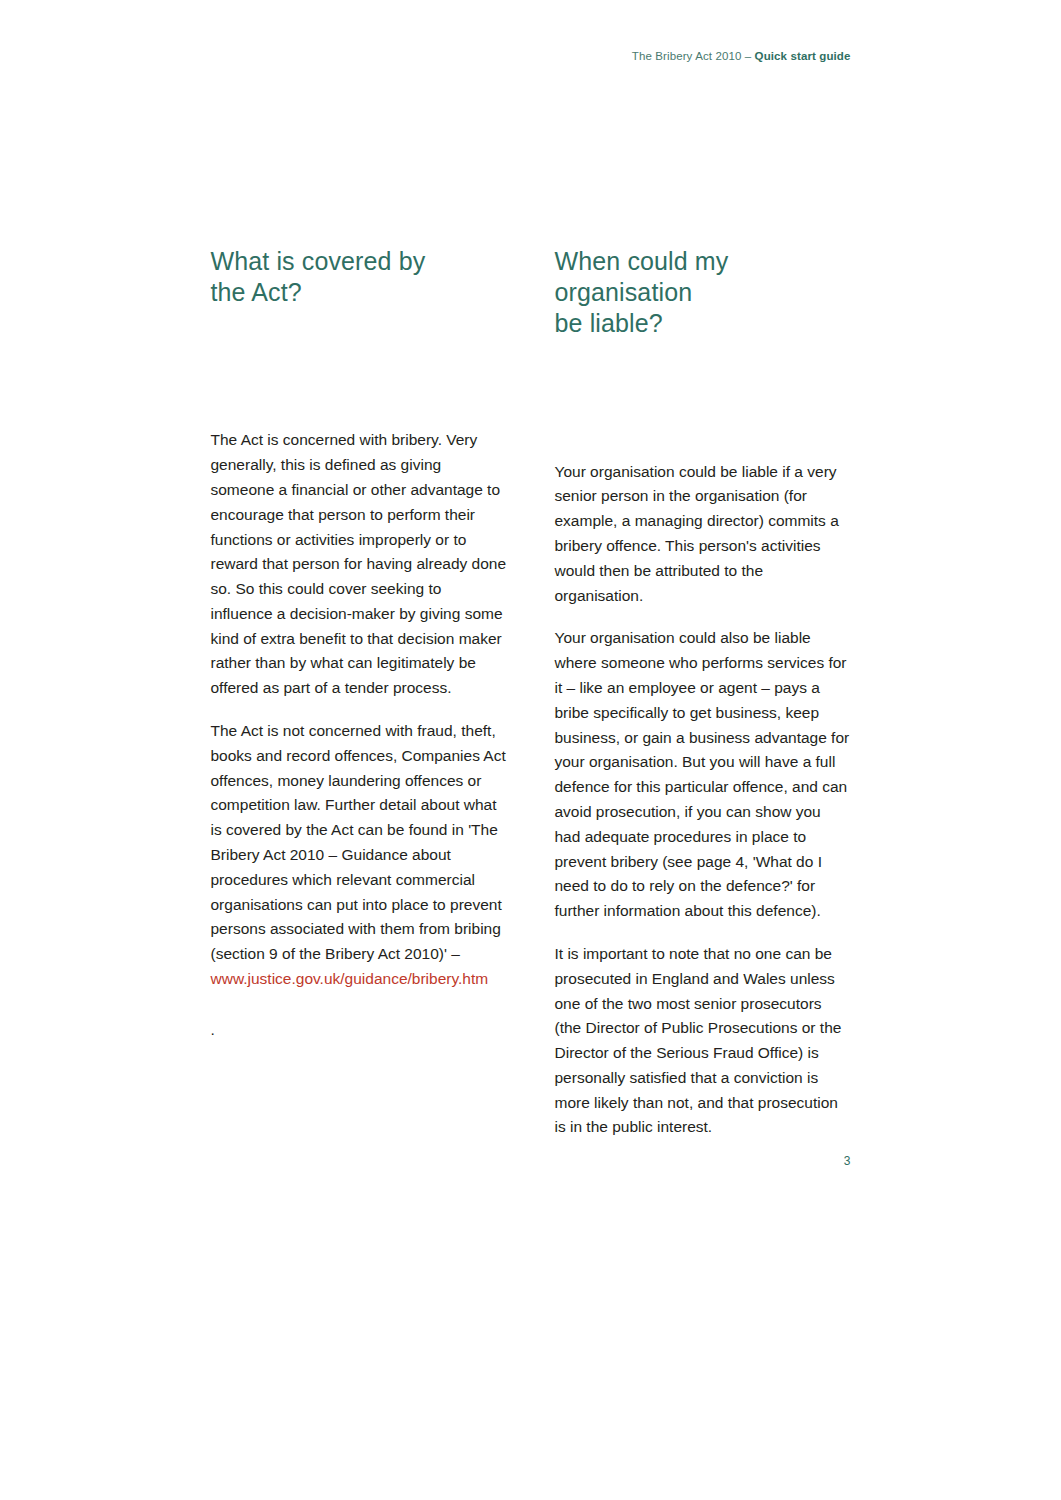The Bribery Act 2010 – Quick start guide
What is covered by
the Act?
The Act is concerned with bribery. Very generally, this is defined as giving someone a financial or other advantage to encourage that person to perform their functions or activities improperly or to reward that person for having already done so. So this could cover seeking to influence a decision-maker by giving some kind of extra benefit to that decision maker rather than by what can legitimately be offered as part of a tender process.
The Act is not concerned with fraud, theft, books and record offences, Companies Act offences, money laundering offences or competition law. Further detail about what is covered by the Act can be found in 'The Bribery Act 2010 – Guidance about procedures which relevant commercial organisations can put into place to prevent persons associated with them from bribing (section 9 of the Bribery Act 2010)' – www.justice.gov.uk/guidance/bribery.htm
.
When could my organisation
be liable?
Your organisation could be liable if a very senior person in the organisation (for example, a managing director) commits a bribery offence. This person's activities would then be attributed to the organisation.
Your organisation could also be liable where someone who performs services for it – like an employee or agent – pays a bribe specifically to get business, keep business, or gain a business advantage for your organisation. But you will have a full defence for this particular offence, and can avoid prosecution, if you can show you had adequate procedures in place to prevent bribery (see page 4, 'What do I need to do to rely on the defence?' for further information about this defence).
It is important to note that no one can be prosecuted in England and Wales unless one of the two most senior prosecutors (the Director of Public Prosecutions or the Director of the Serious Fraud Office) is personally satisfied that a conviction is more likely than not, and that prosecution is in the public interest.
3